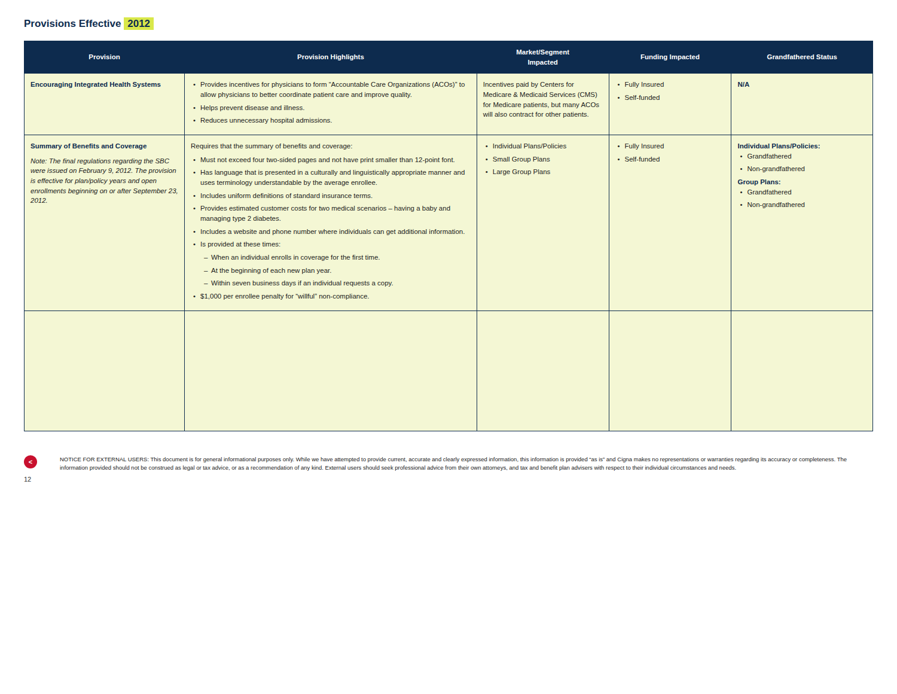Provisions Effective 2012
| Provision | Provision Highlights | Market/Segment Impacted | Funding Impacted | Grandfathered Status |
| --- | --- | --- | --- | --- |
| Encouraging Integrated Health Systems | Provides incentives for physicians to form “Accountable Care Organizations (ACOs)” to allow physicians to better coordinate patient care and improve quality. Helps prevent disease and illness. Reduces unnecessary hospital admissions. | Incentives paid by Centers for Medicare & Medicaid Services (CMS) for Medicare patients, but many ACOs will also contract for other patients. | Fully Insured Self-funded | N/A |
| Summary of Benefits and Coverage Note: The final regulations regarding the SBC were issued on February 9, 2012. The provision is effective for plan/policy years and open enrollments beginning on or after September 23, 2012. | Requires that the summary of benefits and coverage: Must not exceed four two-sided pages and not have print smaller than 12-point font. Has language that is presented in a culturally and linguistically appropriate manner and uses terminology understandable by the average enrollee. Includes uniform definitions of standard insurance terms. Provides estimated customer costs for two medical scenarios – having a baby and managing type 2 diabetes. Includes a website and phone number where individuals can get additional information. Is provided at these times: When an individual enrolls in coverage for the first time. At the beginning of each new plan year. Within seven business days if an individual requests a copy. $1,000 per enrollee penalty for “willful” non-compliance. | Individual Plans/Policies Small Group Plans Large Group Plans | Fully Insured Self-funded | Individual Plans/Policies: Grandfathered Non-grandfathered Group Plans: Grandfathered Non-grandfathered |
<
12
NOTICE FOR EXTERNAL USERS: This document is for general informational purposes only. While we have attempted to provide current, accurate and clearly expressed information, this information is provided “as is” and Cigna makes no representations or warranties regarding its accuracy or completeness. The information provided should not be construed as legal or tax advice, or as a recommendation of any kind. External users should seek professional advice from their own attorneys, and tax and benefit plan advisers with respect to their individual circumstances and needs.